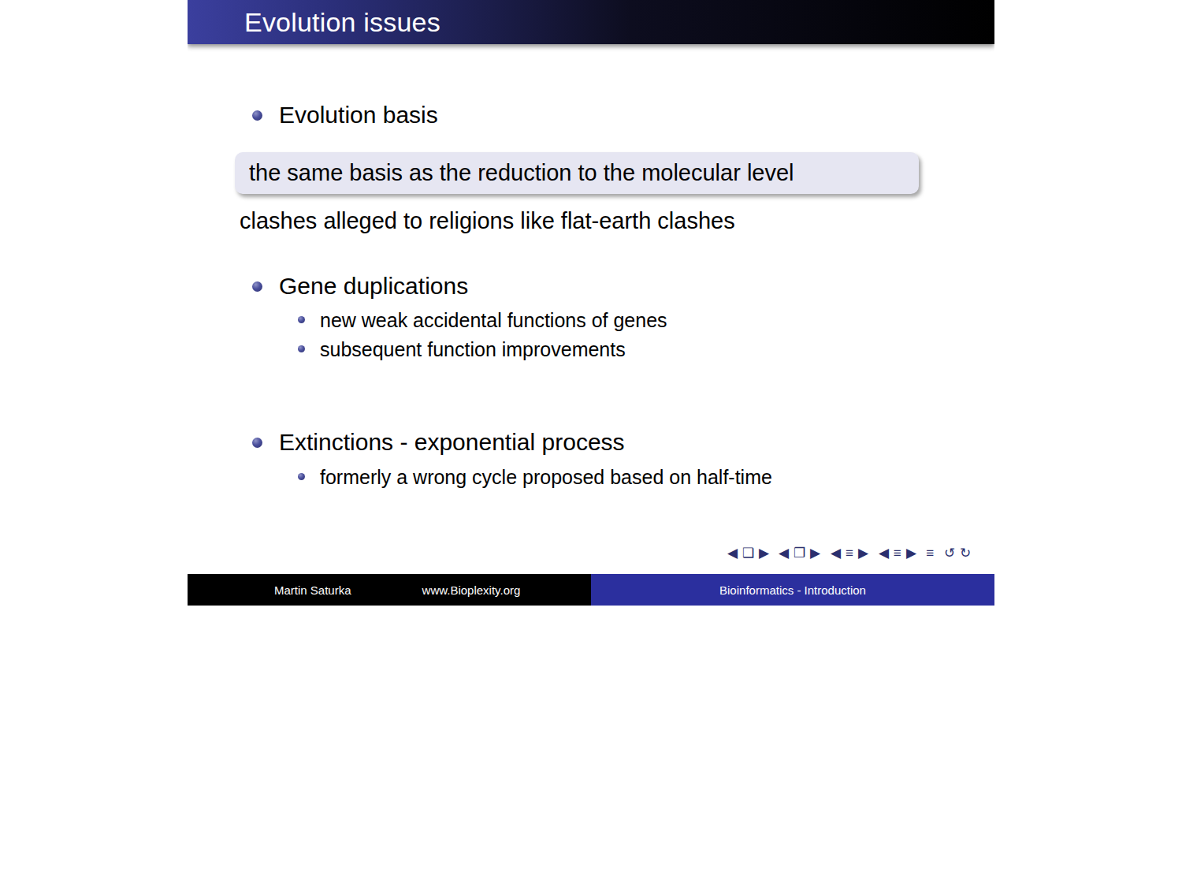Evolution issues
Evolution basis
the same basis as the reduction to the molecular level
clashes alleged to religions like flat-earth clashes
Gene duplications
new weak accidental functions of genes
subsequent function improvements
Extinctions - exponential process
formerly a wrong cycle proposed based on half-time
◀❑▶ ◀❐▶ ◀≡▶ ◀≡▶ ≡ ↺↻
Martin Saturka www.Bioplexity.org
Bioinformatics - Introduction